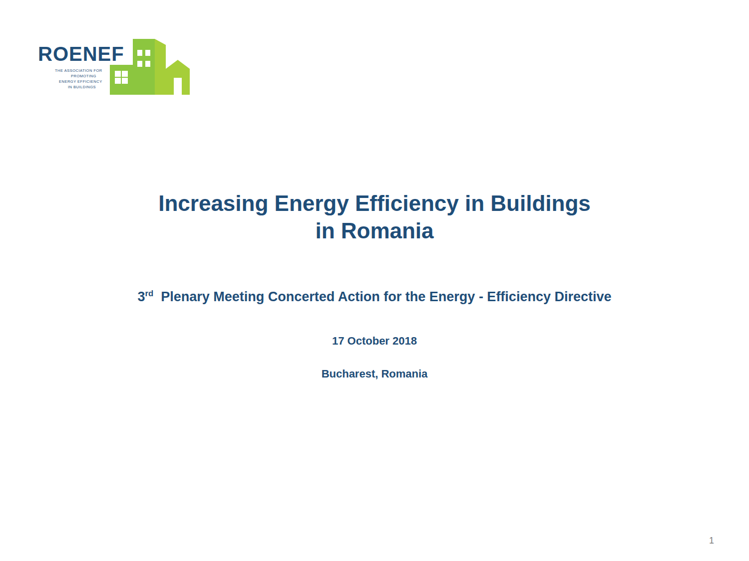ROENEF THE ASSOCIATION FOR PROMOTING ENERGY EFFICIENCY IN BUILDINGS
Increasing Energy Efficiency in Buildings
in Romania
3rd Plenary Meeting Concerted Action for the Energy - Efficiency Directive
17 October 2018
Bucharest, Romania
1